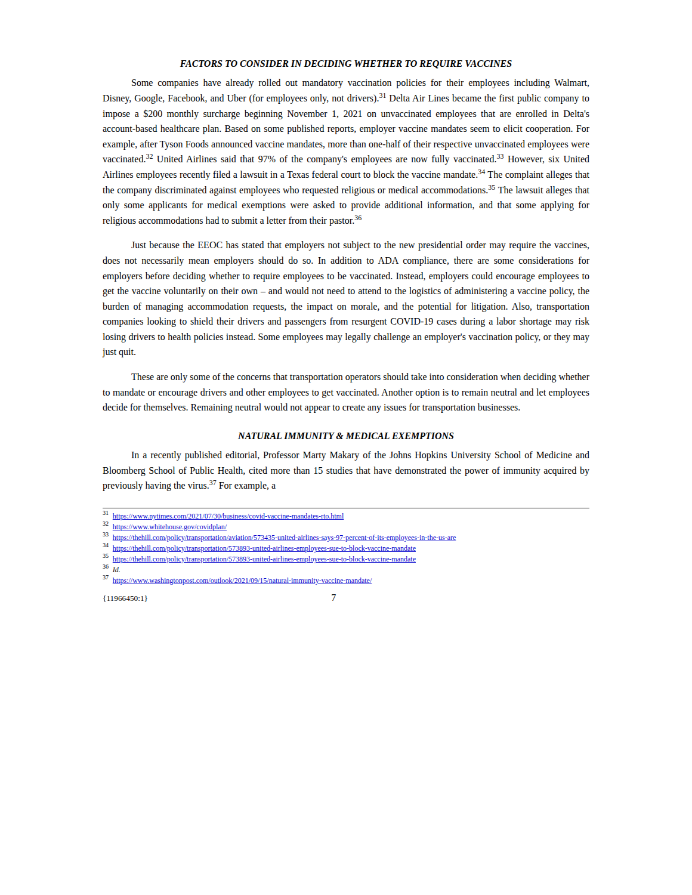FACTORS TO CONSIDER IN DECIDING WHETHER TO REQUIRE VACCINES
Some companies have already rolled out mandatory vaccination policies for their employees including Walmart, Disney, Google, Facebook, and Uber (for employees only, not drivers).31 Delta Air Lines became the first public company to impose a $200 monthly surcharge beginning November 1, 2021 on unvaccinated employees that are enrolled in Delta's account-based healthcare plan. Based on some published reports, employer vaccine mandates seem to elicit cooperation. For example, after Tyson Foods announced vaccine mandates, more than one-half of their respective unvaccinated employees were vaccinated.32 United Airlines said that 97% of the company's employees are now fully vaccinated.33 However, six United Airlines employees recently filed a lawsuit in a Texas federal court to block the vaccine mandate.34 The complaint alleges that the company discriminated against employees who requested religious or medical accommodations.35 The lawsuit alleges that only some applicants for medical exemptions were asked to provide additional information, and that some applying for religious accommodations had to submit a letter from their pastor.36
Just because the EEOC has stated that employers not subject to the new presidential order may require the vaccines, does not necessarily mean employers should do so. In addition to ADA compliance, there are some considerations for employers before deciding whether to require employees to be vaccinated. Instead, employers could encourage employees to get the vaccine voluntarily on their own – and would not need to attend to the logistics of administering a vaccine policy, the burden of managing accommodation requests, the impact on morale, and the potential for litigation. Also, transportation companies looking to shield their drivers and passengers from resurgent COVID-19 cases during a labor shortage may risk losing drivers to health policies instead. Some employees may legally challenge an employer's vaccination policy, or they may just quit.
These are only some of the concerns that transportation operators should take into consideration when deciding whether to mandate or encourage drivers and other employees to get vaccinated. Another option is to remain neutral and let employees decide for themselves. Remaining neutral would not appear to create any issues for transportation businesses.
NATURAL IMMUNITY & MEDICAL EXEMPTIONS
In a recently published editorial, Professor Marty Makary of the Johns Hopkins University School of Medicine and Bloomberg School of Public Health, cited more than 15 studies that have demonstrated the power of immunity acquired by previously having the virus.37 For example, a
https://www.nytimes.com/2021/07/30/business/covid-vaccine-mandates-rto.html
https://www.whitehouse.gov/covidplan/
https://thehill.com/policy/transportation/aviation/573435-united-airlines-says-97-percent-of-its-employees-in-the-us-are
https://thehill.com/policy/transportation/573893-united-airlines-employees-sue-to-block-vaccine-mandate
https://thehill.com/policy/transportation/573893-united-airlines-employees-sue-to-block-vaccine-mandate
Id.
https://www.washingtonpost.com/outlook/2021/09/15/natural-immunity-vaccine-mandate/
{11966450:1} 7